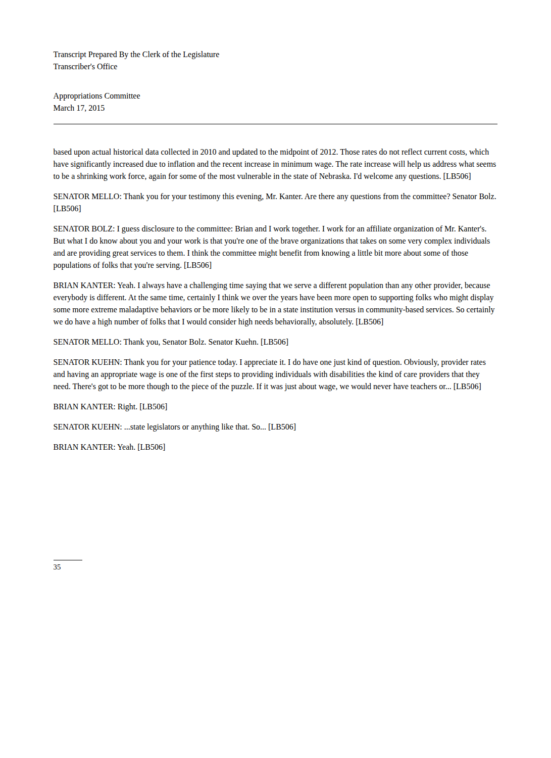Transcript Prepared By the Clerk of the Legislature
Transcriber's Office
Appropriations Committee
March 17, 2015
based upon actual historical data collected in 2010 and updated to the midpoint of 2012. Those rates do not reflect current costs, which have significantly increased due to inflation and the recent increase in minimum wage. The rate increase will help us address what seems to be a shrinking work force, again for some of the most vulnerable in the state of Nebraska. I'd welcome any questions. [LB506]
SENATOR MELLO: Thank you for your testimony this evening, Mr. Kanter. Are there any questions from the committee? Senator Bolz. [LB506]
SENATOR BOLZ: I guess disclosure to the committee: Brian and I work together. I work for an affiliate organization of Mr. Kanter's. But what I do know about you and your work is that you're one of the brave organizations that takes on some very complex individuals and are providing great services to them. I think the committee might benefit from knowing a little bit more about some of those populations of folks that you're serving. [LB506]
BRIAN KANTER: Yeah. I always have a challenging time saying that we serve a different population than any other provider, because everybody is different. At the same time, certainly I think we over the years have been more open to supporting folks who might display some more extreme maladaptive behaviors or be more likely to be in a state institution versus in community-based services. So certainly we do have a high number of folks that I would consider high needs behaviorally, absolutely. [LB506]
SENATOR MELLO: Thank you, Senator Bolz. Senator Kuehn. [LB506]
SENATOR KUEHN: Thank you for your patience today. I appreciate it. I do have one just kind of question. Obviously, provider rates and having an appropriate wage is one of the first steps to providing individuals with disabilities the kind of care providers that they need. There's got to be more though to the piece of the puzzle. If it was just about wage, we would never have teachers or... [LB506]
BRIAN KANTER: Right. [LB506]
SENATOR KUEHN: ...state legislators or anything like that. So... [LB506]
BRIAN KANTER: Yeah. [LB506]
35